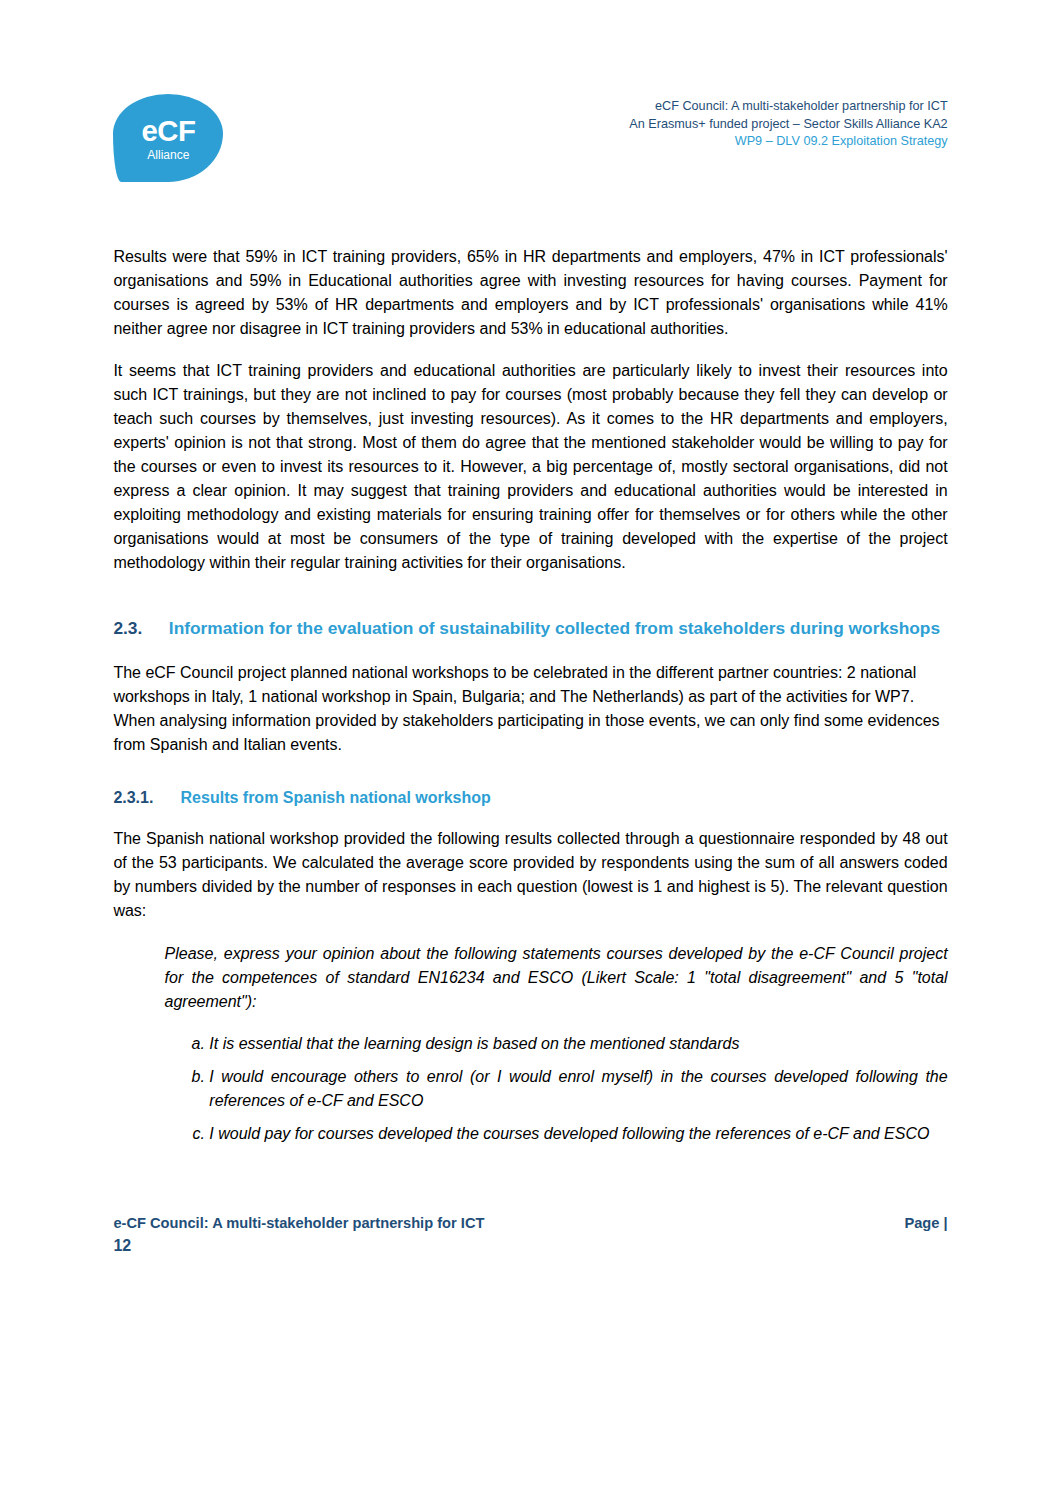eCF Alliance
eCF Council: A multi-stakeholder partnership for ICT
An Erasmus+ funded project – Sector Skills Alliance KA2
WP9 – DLV 09.2 Exploitation Strategy
Results were that 59% in ICT training providers, 65% in HR departments and employers, 47% in ICT professionals' organisations and 59% in Educational authorities agree with investing resources for having courses. Payment for courses is agreed by 53% of HR departments and employers and by ICT professionals' organisations while 41% neither agree nor disagree in ICT training providers and 53% in educational authorities.
It seems that ICT training providers and educational authorities are particularly likely to invest their resources into such ICT trainings, but they are not inclined to pay for courses (most probably because they fell they can develop or teach such courses by themselves, just investing resources). As it comes to the HR departments and employers, experts' opinion is not that strong. Most of them do agree that the mentioned stakeholder would be willing to pay for the courses or even to invest its resources to it. However, a big percentage of, mostly sectoral organisations, did not express a clear opinion. It may suggest that training providers and educational authorities would be interested in exploiting methodology and existing materials for ensuring training offer for themselves or for others while the other organisations would at most be consumers of the type of training developed with the expertise of the project methodology within their regular training activities for their organisations.
2.3. Information for the evaluation of sustainability collected from stakeholders during workshops
The eCF Council project planned national workshops to be celebrated in the different partner countries: 2 national workshops in Italy, 1 national workshop in Spain, Bulgaria; and The Netherlands) as part of the activities for WP7. When analysing information provided by stakeholders participating in those events, we can only find some evidences from Spanish and Italian events.
2.3.1. Results from Spanish national workshop
The Spanish national workshop provided the following results collected through a questionnaire responded by 48 out of the 53 participants. We calculated the average score provided by respondents using the sum of all answers coded by numbers divided by the number of responses in each question (lowest is 1 and highest is 5). The relevant question was:
Please, express your opinion about the following statements courses developed by the e-CF Council project for the competences of standard EN16234 and ESCO (Likert Scale: 1 "total disagreement" and 5 "total agreement"):
It is essential that the learning design is based on the mentioned standards
I would encourage others to enrol (or I would enrol myself) in the courses developed following the references of e-CF and ESCO
I would pay for courses developed the courses developed following the references of e-CF and ESCO
e-CF Council: A multi-stakeholder partnership for ICT
Page |
12